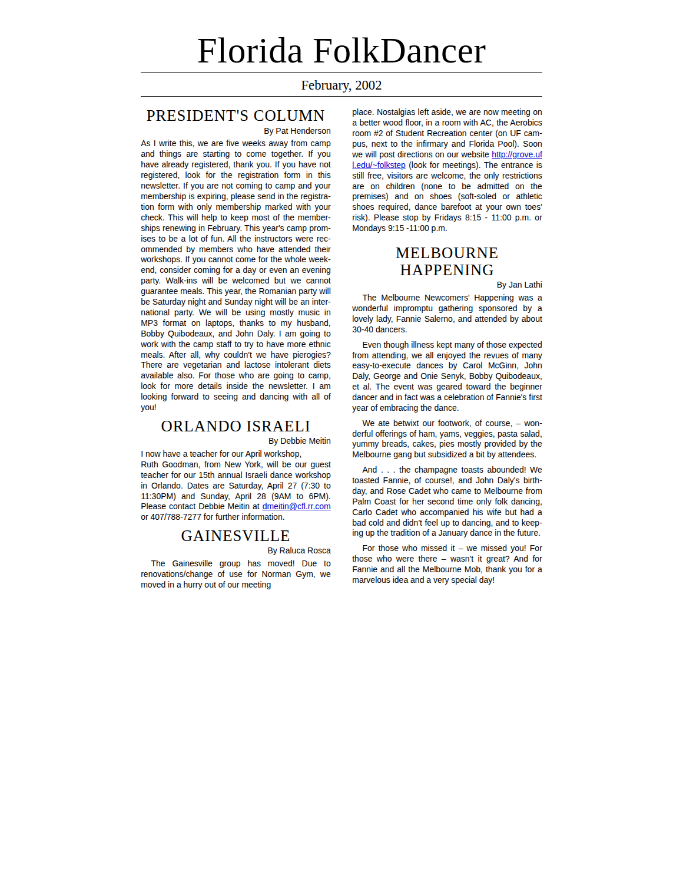Florida FolkDancer
February, 2002
PRESIDENT'S COLUMN
By Pat Henderson
As I write this, we are five weeks away from camp and things are starting to come together. If you have already registered, thank you. If you have not registered, look for the registration form in this newsletter. If you are not coming to camp and your membership is expiring, please send in the registration form with only membership marked with your check. This will help to keep most of the memberships renewing in February. This year's camp promises to be a lot of fun. All the instructors were recommended by members who have attended their workshops. If you cannot come for the whole weekend, consider coming for a day or even an evening party. Walk-ins will be welcomed but we cannot guarantee meals. This year, the Romanian party will be Saturday night and Sunday night will be an international party. We will be using mostly music in MP3 format on laptops, thanks to my husband, Bobby Quibodeaux, and John Daly. I am going to work with the camp staff to try to have more ethnic meals. After all, why couldn't we have pierogies? There are vegetarian and lactose intolerant diets available also. For those who are going to camp, look for more details inside the newsletter. I am looking forward to seeing and dancing with all of you!
ORLANDO ISRAELI
By Debbie Meitin
I now have a teacher for our April workshop,
Ruth Goodman, from New York, will be our guest teacher for our 15th annual Israeli dance workshop in Orlando. Dates are Saturday, April 27 (7:30 to 11:30PM) and Sunday, April 28 (9AM to 6PM). Please contact Debbie Meitin at dmeitin@cfl.rr.com or 407/788-7277 for further information.
GAINESVILLE
By Raluca Rosca
The Gainesville group has moved! Due to renovations/change of use for Norman Gym, we moved in a hurry out of our meeting
place. Nostalgias left aside, we are now meeting on a better wood floor, in a room with AC, the Aerobics room #2 of Student Recreation center (on UF campus, next to the infirmary and Florida Pool). Soon we will post directions on our website http://grove.ufl.edu/~folkstep (look for meetings). The entrance is still free, visitors are welcome, the only restrictions are on children (none to be admitted on the premises) and on shoes (soft-soled or athletic shoes required, dance barefoot at your own toes' risk). Please stop by Fridays 8:15 - 11:00 p.m. or Mondays 9:15 -11:00 p.m.
MELBOURNE HAPPENING
By Jan Lathi
The Melbourne Newcomers' Happening was a wonderful impromptu gathering sponsored by a lovely lady, Fannie Salerno, and attended by about 30-40 dancers.
Even though illness kept many of those expected from attending, we all enjoyed the revues of many easy-to-execute dances by Carol McGinn, John Daly, George and Onie Senyk, Bobby Quibodeaux, et al. The event was geared toward the beginner dancer and in fact was a celebration of Fannie's first year of embracing the dance.
We ate betwixt our footwork, of course, – wonderful offerings of ham, yams, veggies, pasta salad, yummy breads, cakes, pies mostly provided by the Melbourne gang but subsidized a bit by attendees.
And . . . the champagne toasts abounded! We toasted Fannie, of course!, and John Daly's birthday, and Rose Cadet who came to Melbourne from Palm Coast for her second time only folk dancing, Carlo Cadet who accompanied his wife but had a bad cold and didn't feel up to dancing, and to keeping up the tradition of a January dance in the future.
For those who missed it – we missed you! For those who were there – wasn't it great? And for Fannie and all the Melbourne Mob, thank you for a marvelous idea and a very special day!